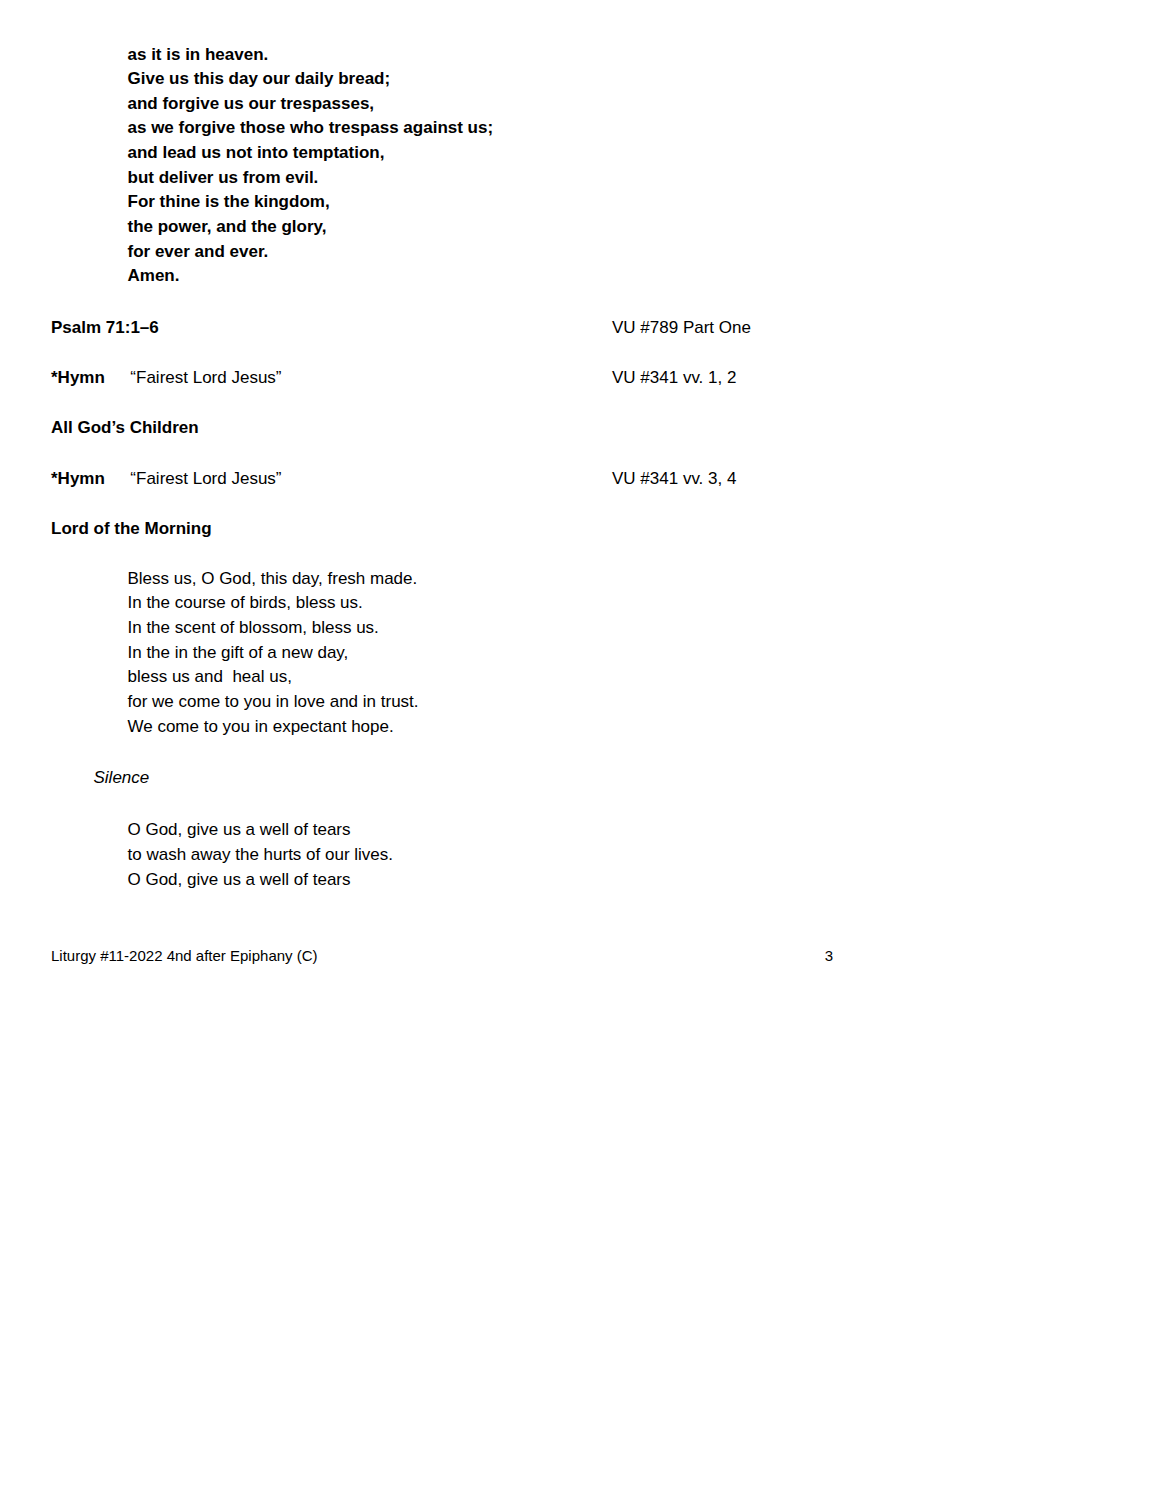as it is in heaven.
Give us this day our daily bread;
and forgive us our trespasses,
as we forgive those who trespass against us;
and lead us not into temptation,
but deliver us from evil.
For thine is the kingdom,
the power, and the glory,
for ever and ever.
Amen.
Psalm 71:1–6
VU #789 Part One
*Hymn“Fairest Lord Jesus”
VU #341 vv. 1, 2
All God’s Children
*Hymn“Fairest Lord Jesus”
VU #341 vv. 3, 4
Lord of the Morning
Bless us, O God, this day, fresh made.
In the course of birds, bless us.
In the scent of blossom, bless us.
In the in the gift of a new day,
bless us and heal us,
for we come to you in love and in trust.
We come to you in expectant hope.
Silence
O God, give us a well of tears
to wash away the hurts of our lives.
O God, give us a well of tears
Liturgy #11-2022 4nd after Epiphany (C) 3